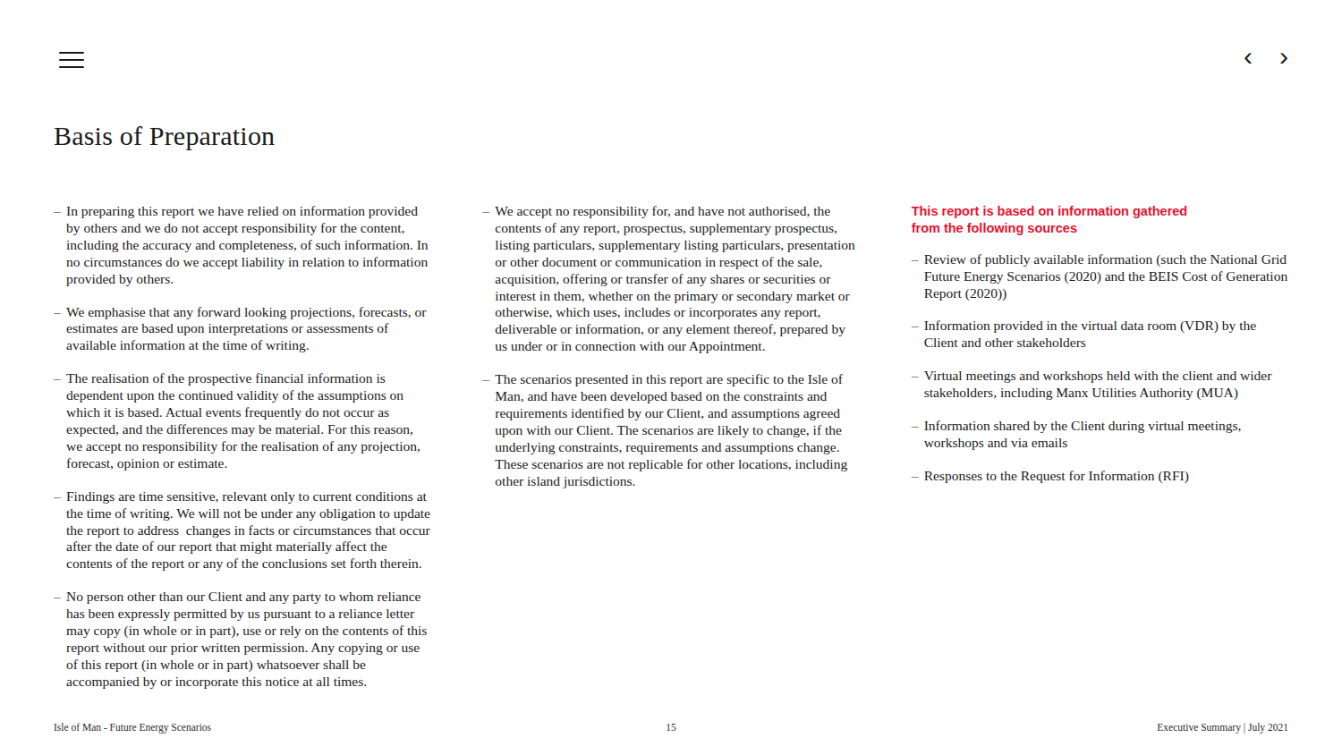‹ ›
Basis of Preparation
In preparing this report we have relied on information provided by others and we do not accept responsibility for the content, including the accuracy and completeness, of such information. In no circumstances do we accept liability in relation to information provided by others.
We emphasise that any forward looking projections, forecasts, or estimates are based upon interpretations or assessments of available information at the time of writing.
The realisation of the prospective financial information is dependent upon the continued validity of the assumptions on which it is based. Actual events frequently do not occur as expected, and the differences may be material. For this reason, we accept no responsibility for the realisation of any projection, forecast, opinion or estimate.
Findings are time sensitive, relevant only to current conditions at the time of writing. We will not be under any obligation to update the report to address changes in facts or circumstances that occur after the date of our report that might materially affect the contents of the report or any of the conclusions set forth therein.
No person other than our Client and any party to whom reliance has been expressly permitted by us pursuant to a reliance letter may copy (in whole or in part), use or rely on the contents of this report without our prior written permission. Any copying or use of this report (in whole or in part) whatsoever shall be accompanied by or incorporate this notice at all times.
We accept no responsibility for, and have not authorised, the contents of any report, prospectus, supplementary prospectus, listing particulars, supplementary listing particulars, presentation or other document or communication in respect of the sale, acquisition, offering or transfer of any shares or securities or interest in them, whether on the primary or secondary market or otherwise, which uses, includes or incorporates any report, deliverable or information, or any element thereof, prepared by us under or in connection with our Appointment.
The scenarios presented in this report are specific to the Isle of Man, and have been developed based on the constraints and requirements identified by our Client, and assumptions agreed upon with our Client. The scenarios are likely to change, if the underlying constraints, requirements and assumptions change. These scenarios are not replicable for other locations, including other island jurisdictions.
This report is based on information gathered
from the following sources
Review of publicly available information (such the National Grid Future Energy Scenarios (2020) and the BEIS Cost of Generation Report (2020))
Information provided in the virtual data room (VDR) by the Client and other stakeholders
Virtual meetings and workshops held with the client and wider stakeholders, including Manx Utilities Authority (MUA)
Information shared by the Client during virtual meetings, workshops and via emails
Responses to the Request for Information (RFI)
Isle of Man - Future Energy Scenarios
15
Executive Summary | July 2021